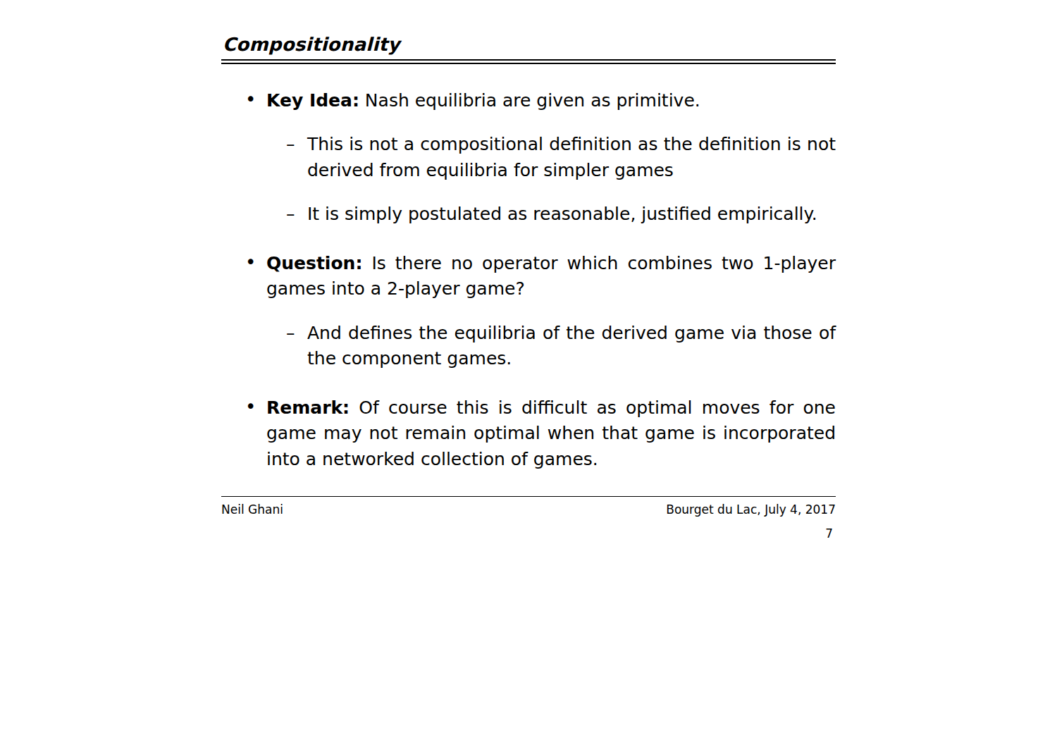Compositionality
Key Idea: Nash equilibria are given as primitive.
This is not a compositional definition as the definition is not derived from equilibria for simpler games
It is simply postulated as reasonable, justified empirically.
Question: Is there no operator which combines two 1-player games into a 2-player game?
And defines the equilibria of the derived game via those of the component games.
Remark: Of course this is difficult as optimal moves for one game may not remain optimal when that game is incorporated into a networked collection of games.
Neil Ghani Bourget du Lac, July 4, 2017
7